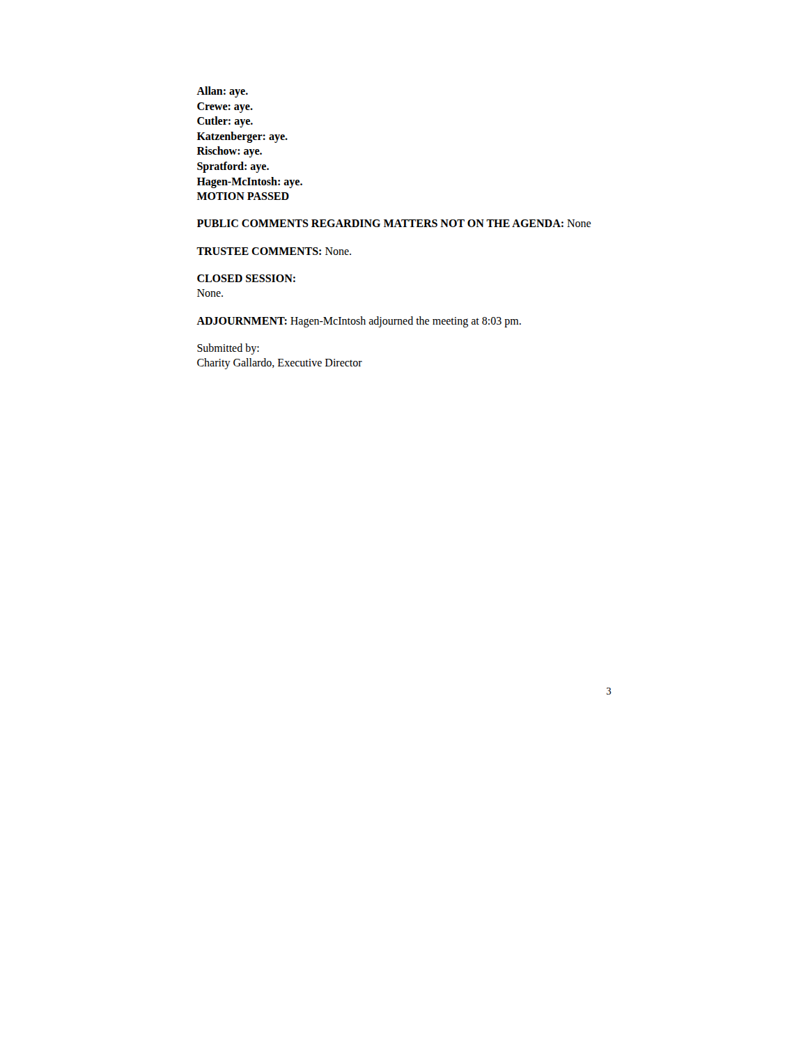Allan: aye.
Crewe: aye.
Cutler: aye.
Katzenberger: aye.
Rischow: aye.
Spratford: aye.
Hagen-McIntosh: aye.
MOTION PASSED
PUBLIC COMMENTS REGARDING MATTERS NOT ON THE AGENDA: None
TRUSTEE COMMENTS: None.
CLOSED SESSION:
None.
ADJOURNMENT: Hagen-McIntosh adjourned the meeting at 8:03 pm.
Submitted by:
Charity Gallardo, Executive Director
3